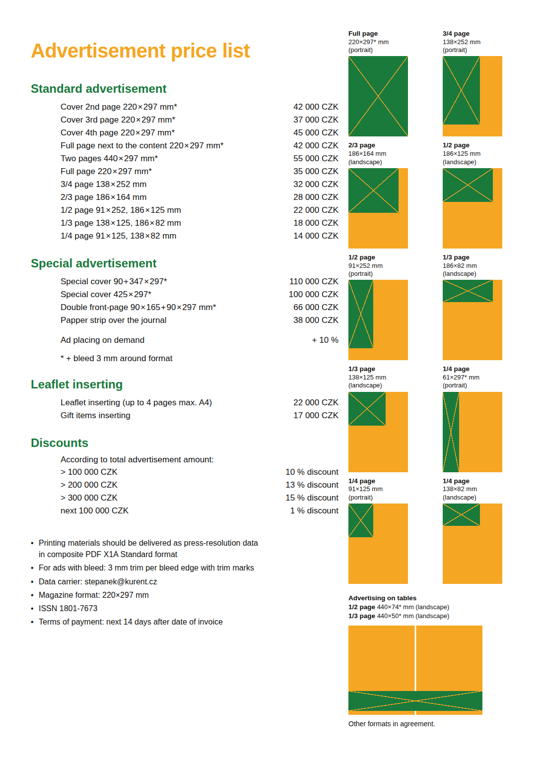Advertisement price list
Standard advertisement
| Cover 2nd page 220 × 297 mm* | 42 000 CZK |
| Cover 3rd page 220 × 297 mm* | 37 000 CZK |
| Cover 4th page 220 × 297 mm* | 45 000 CZK |
| Full page next to the content 220 × 297 mm* | 42 000 CZK |
| Two pages 440 × 297 mm* | 55 000 CZK |
| Full page 220 × 297 mm* | 35 000 CZK |
| 3/4 page 138 × 252 mm | 32 000 CZK |
| 2/3 page 186 × 164 mm | 28 000 CZK |
| 1/2 page 91 × 252, 186 × 125 mm | 22 000 CZK |
| 1/3 page 138 × 125, 186 × 82 mm | 18 000 CZK |
| 1/4 page 91 × 125, 138 × 82 mm | 14 000 CZK |
Special advertisement
| Special cover 90 + 347 × 297* | 110 000 CZK |
| Special cover 425 × 297* | 100 000 CZK |
| Double front-page 90 × 165 + 90 × 297 mm* | 66 000 CZK |
| Papper strip over the journal | 38 000 CZK |
| Ad placing on demand | + 10 % |
* + bleed 3 mm around format
Leaflet inserting
| Leaflet inserting (up to 4 pages max. A4) | 22 000 CZK |
| Gift items inserting | 17 000 CZK |
Discounts
According to total advertisement amount:
| > 100 000 CZK | 10 % discount |
| > 200 000 CZK | 13 % discount |
| > 300 000 CZK | 15 % discount |
| next 100 000 CZK | 1 % discount |
Printing materials should be delivered as press-resolution data
in composite PDF X1A Standard format
For ads with bleed: 3 mm trim per bleed edge with trim marks
Data carrier: stepanek@kurent.cz
Magazine format: 220×297 mm
ISSN 1801-7673
Terms of payment: next 14 days after date of invoice
Full page
220×297* mm
(portrait)
3/4 page
138×252 mm
(portrait)
2/3 page
186×164 mm
(landscape)
1/2 page
186×125 mm
(landscape)
1/2 page
91×252 mm
(portrait)
1/3 page
186×82 mm
(landscape)
1/3 page
138×125 mm
(landscape)
1/4 page
61×297* mm
(portrait)
1/4 page
91×125 mm
(portrait)
1/4 page
138×82 mm
(landscape)
Advertising on tables
1/2 page 440×74* mm (landscape)
1/3 page 440×50* mm (landscape)
Other formats in agreement.